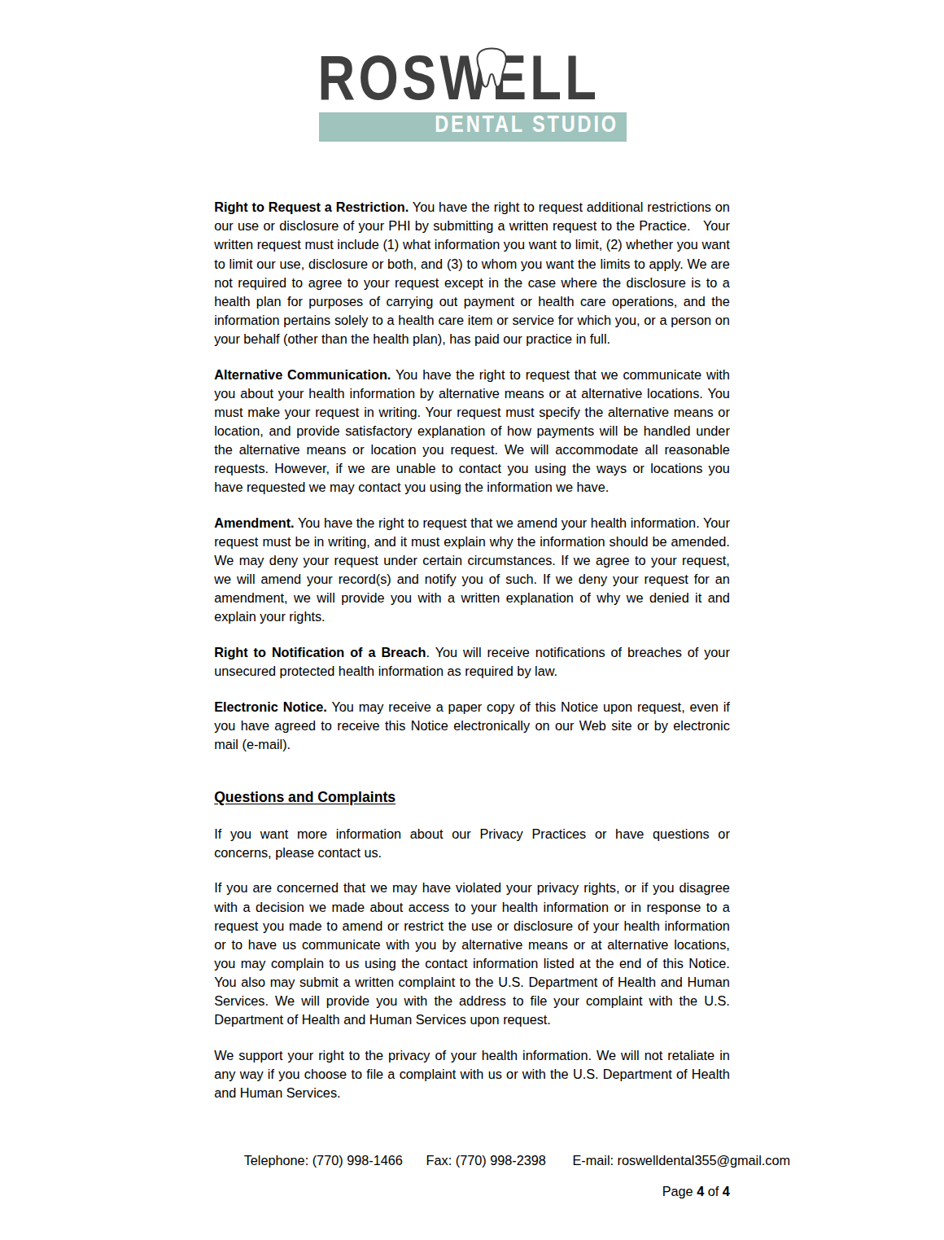ROSWELL
DENTAL STUDIO
Right to Request a Restriction. You have the right to request additional restrictions on our use or disclosure of your PHI by submitting a written request to the Practice. Your written request must include (1) what information you want to limit, (2) whether you want to limit our use, disclosure or both, and (3) to whom you want the limits to apply. We are not required to agree to your request except in the case where the disclosure is to a health plan for purposes of carrying out payment or health care operations, and the information pertains solely to a health care item or service for which you, or a person on your behalf (other than the health plan), has paid our practice in full.
Alternative Communication. You have the right to request that we communicate with you about your health information by alternative means or at alternative locations. You must make your request in writing. Your request must specify the alternative means or location, and provide satisfactory explanation of how payments will be handled under the alternative means or location you request. We will accommodate all reasonable requests. However, if we are unable to contact you using the ways or locations you have requested we may contact you using the information we have.
Amendment. You have the right to request that we amend your health information. Your request must be in writing, and it must explain why the information should be amended. We may deny your request under certain circumstances. If we agree to your request, we will amend your record(s) and notify you of such. If we deny your request for an amendment, we will provide you with a written explanation of why we denied it and explain your rights.
Right to Notification of a Breach. You will receive notifications of breaches of your unsecured protected health information as required by law.
Electronic Notice. You may receive a paper copy of this Notice upon request, even if you have agreed to receive this Notice electronically on our Web site or by electronic mail (e-mail).
Questions and Complaints
If you want more information about our Privacy Practices or have questions or concerns, please contact us.
If you are concerned that we may have violated your privacy rights, or if you disagree with a decision we made about access to your health information or in response to a request you made to amend or restrict the use or disclosure of your health information or to have us communicate with you by alternative means or at alternative locations, you may complain to us using the contact information listed at the end of this Notice. You also may submit a written complaint to the U.S. Department of Health and Human Services. We will provide you with the address to file your complaint with the U.S. Department of Health and Human Services upon request.
We support your right to the privacy of your health information. We will not retaliate in any way if you choose to file a complaint with us or with the U.S. Department of Health and Human Services.
Telephone: (770) 998-1466 Fax: (770) 998-2398 E-mail: roswelldental355@gmail.com
Page 4 of 4